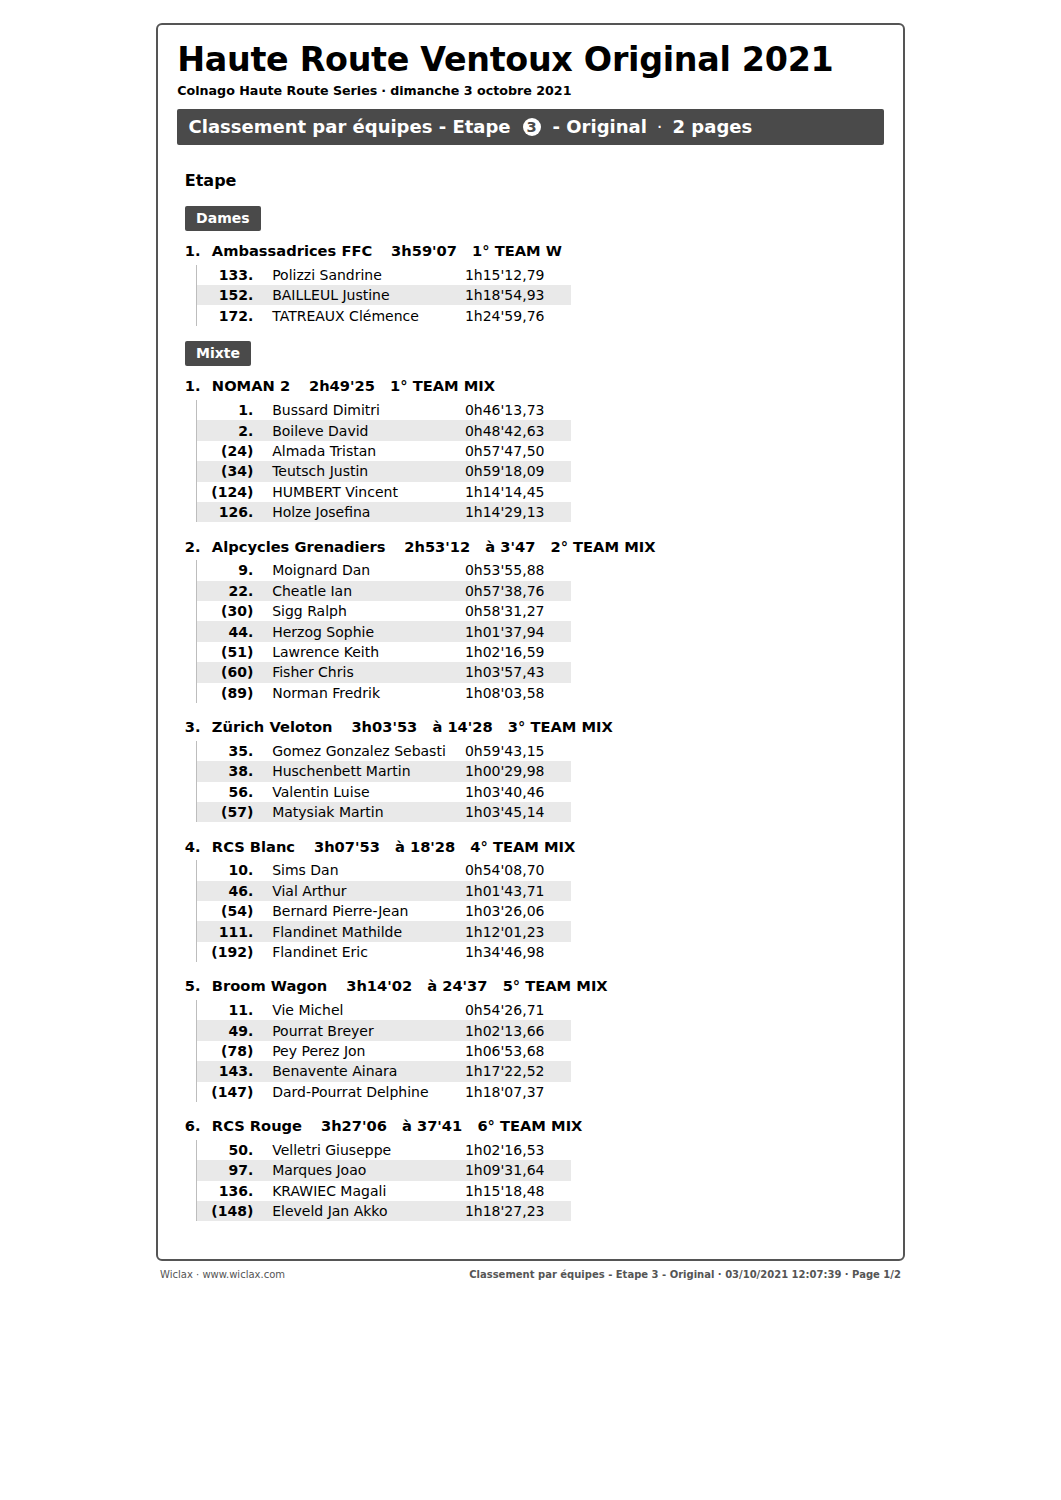Haute Route Ventoux Original 2021
Colnago Haute Route Series·dimanche 3 octobre 2021
Classement par équipes - Etape 3 - Original · 2 pages
Etape
Dames
1. Ambassadrices FFC 3h59'071° TEAM W
| 133. | Polizzi Sandrine | 1h15'12,79 |
| 152. | BAILLEUL Justine | 1h18'54,93 |
| 172. | TATREAUX Clémence | 1h24'59,76 |
Mixte
1. NOMAN 22h49'251° TEAM MIX
| 1. | Bussard Dimitri | 0h46'13,73 |
| 2. | Boileve David | 0h48'42,63 |
| (24) | Almada Tristan | 0h57'47,50 |
| (34) | Teutsch Justin | 0h59'18,09 |
| (124) | HUMBERT Vincent | 1h14'14,45 |
| 126. | Holze Josefina | 1h14'29,13 |
2. Alpcycles Grenadiers 2h53'12 à 3'472° TEAM MIX
| 9. | Moignard Dan | 0h53'55,88 |
| 22. | Cheatle Ian | 0h57'38,76 |
| (30) | Sigg Ralph | 0h58'31,27 |
| 44. | Herzog Sophie | 1h01'37,94 |
| (51) | Lawrence Keith | 1h02'16,59 |
| (60) | Fisher Chris | 1h03'57,43 |
| (89) | Norman Fredrik | 1h08'03,58 |
3. Zürich Veloton 3h03'53 à 14'283° TEAM MIX
| 35. | Gomez Gonzalez Sebasti | 0h59'43,15 |
| 38. | Huschenbett Martin | 1h00'29,98 |
| 56. | Valentin Luise | 1h03'40,46 |
| (57) | Matysiak Martin | 1h03'45,14 |
4. RCS Blanc 3h07'53 à 18'284° TEAM MIX
| 10. | Sims Dan | 0h54'08,70 |
| 46. | Vial Arthur | 1h01'43,71 |
| (54) | Bernard Pierre-Jean | 1h03'26,06 |
| 111. | Flandinet Mathilde | 1h12'01,23 |
| (192) | Flandinet Eric | 1h34'46,98 |
5. Broom Wagon 3h14'02 à 24'375° TEAM MIX
| 11. | Vie Michel | 0h54'26,71 |
| 49. | Pourrat Breyer | 1h02'13,66 |
| (78) | Pey Perez Jon | 1h06'53,68 |
| 143. | Benavente Ainara | 1h17'22,52 |
| (147) | Dard-Pourrat Delphine | 1h18'07,37 |
6. RCS Rouge 3h27'06 à 37'416° TEAM MIX
| 50. | Velletri Giuseppe | 1h02'16,53 |
| 97. | Marques Joao | 1h09'31,64 |
| 136. | KRAWIEC Magali | 1h15'18,48 |
| (148) | Eleveld Jan Akko | 1h18'27,23 |
Wiclax · www.wiclax.com
Classement par équipes - Etape 3 - Original · 03/10/2021 12:07:39 · Page 1/2